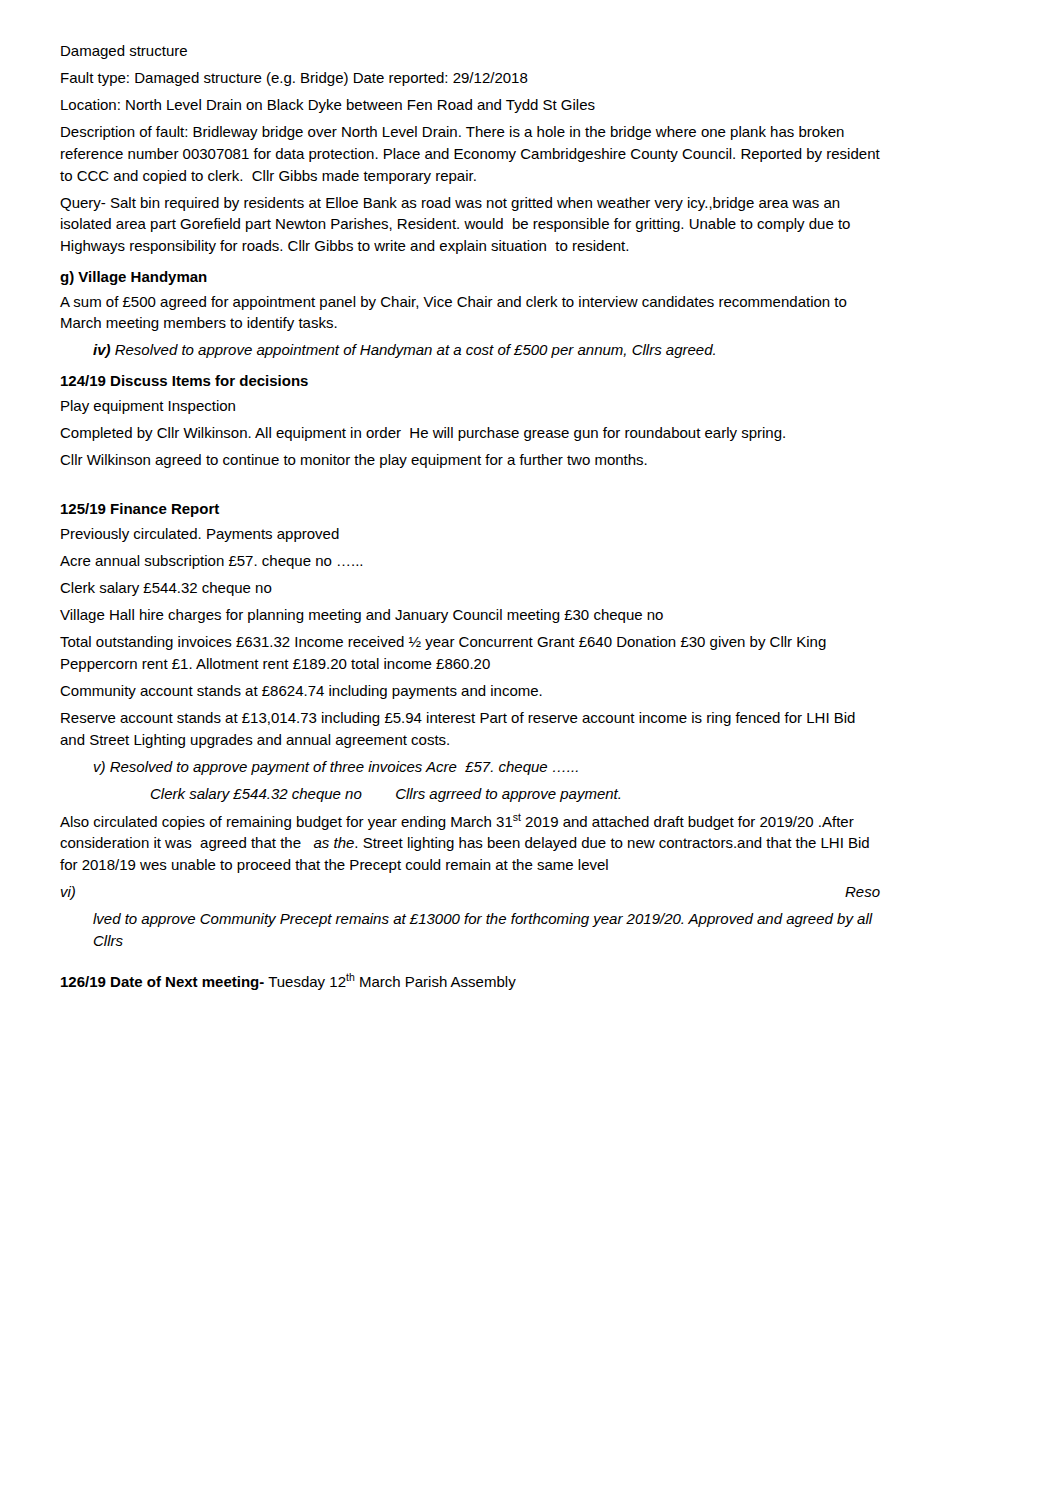Damaged structure
Fault type: Damaged structure (e.g. Bridge) Date reported: 29/12/2018
Location: North Level Drain on Black Dyke between Fen Road and Tydd St Giles
Description of fault: Bridleway bridge over North Level Drain. There is a hole in the bridge where one plank has broken reference number 00307081 for data protection. Place and Economy Cambridgeshire County Council. Reported by resident to CCC and copied to clerk. Cllr Gibbs made temporary repair.
Query- Salt bin required by residents at Elloe Bank as road was not gritted when weather very icy.,bridge area was an isolated area part Gorefield part Newton Parishes, Resident. would be responsible for gritting. Unable to comply due to Highways responsibility for roads. Cllr Gibbs to write and explain situation to resident.
g) Village Handyman
A sum of £500 agreed for appointment panel by Chair, Vice Chair and clerk to interview candidates recommendation to March meeting members to identify tasks.
iv) Resolved to approve appointment of Handyman at a cost of £500 per annum, Cllrs agreed.
124/19 Discuss Items for decisions
Play equipment Inspection
Completed by Cllr Wilkinson. All equipment in order He will purchase grease gun for roundabout early spring.
Cllr Wilkinson agreed to continue to monitor the play equipment for a further two months.
125/19 Finance Report
Previously circulated. Payments approved
Acre annual subscription £57. cheque no …...
Clerk salary £544.32 cheque no
Village Hall hire charges for planning meeting and January Council meeting £30 cheque no
Total outstanding invoices £631.32 Income received ½ year Concurrent Grant £640 Donation £30 given by Cllr King Peppercorn rent £1. Allotment rent £189.20 total income £860.20
Community account stands at £8624.74 including payments and income.
Reserve account stands at £13,014.73 including £5.94 interest Part of reserve account income is ring fenced for LHI Bid and Street Lighting upgrades and annual agreement costs.
v) Resolved to approve payment of three invoices Acre £57. cheque …...
Clerk salary £544.32 cheque no Cllrs agrreed to approve payment.
Also circulated copies of remaining budget for year ending March 31st 2019 and attached draft budget for 2019/20 .After consideration it was agreed that the as the. Street lighting has been delayed due to new contractors.and that the LHI Bid for 2018/19 wes unable to proceed that the Precept could remain at the same level
vi) Reso
lved to approve Community Precept remains at £13000 for the forthcoming year 2019/20. Approved and agreed by all Cllrs
126/19 Date of Next meeting- Tuesday 12th March Parish Assembly